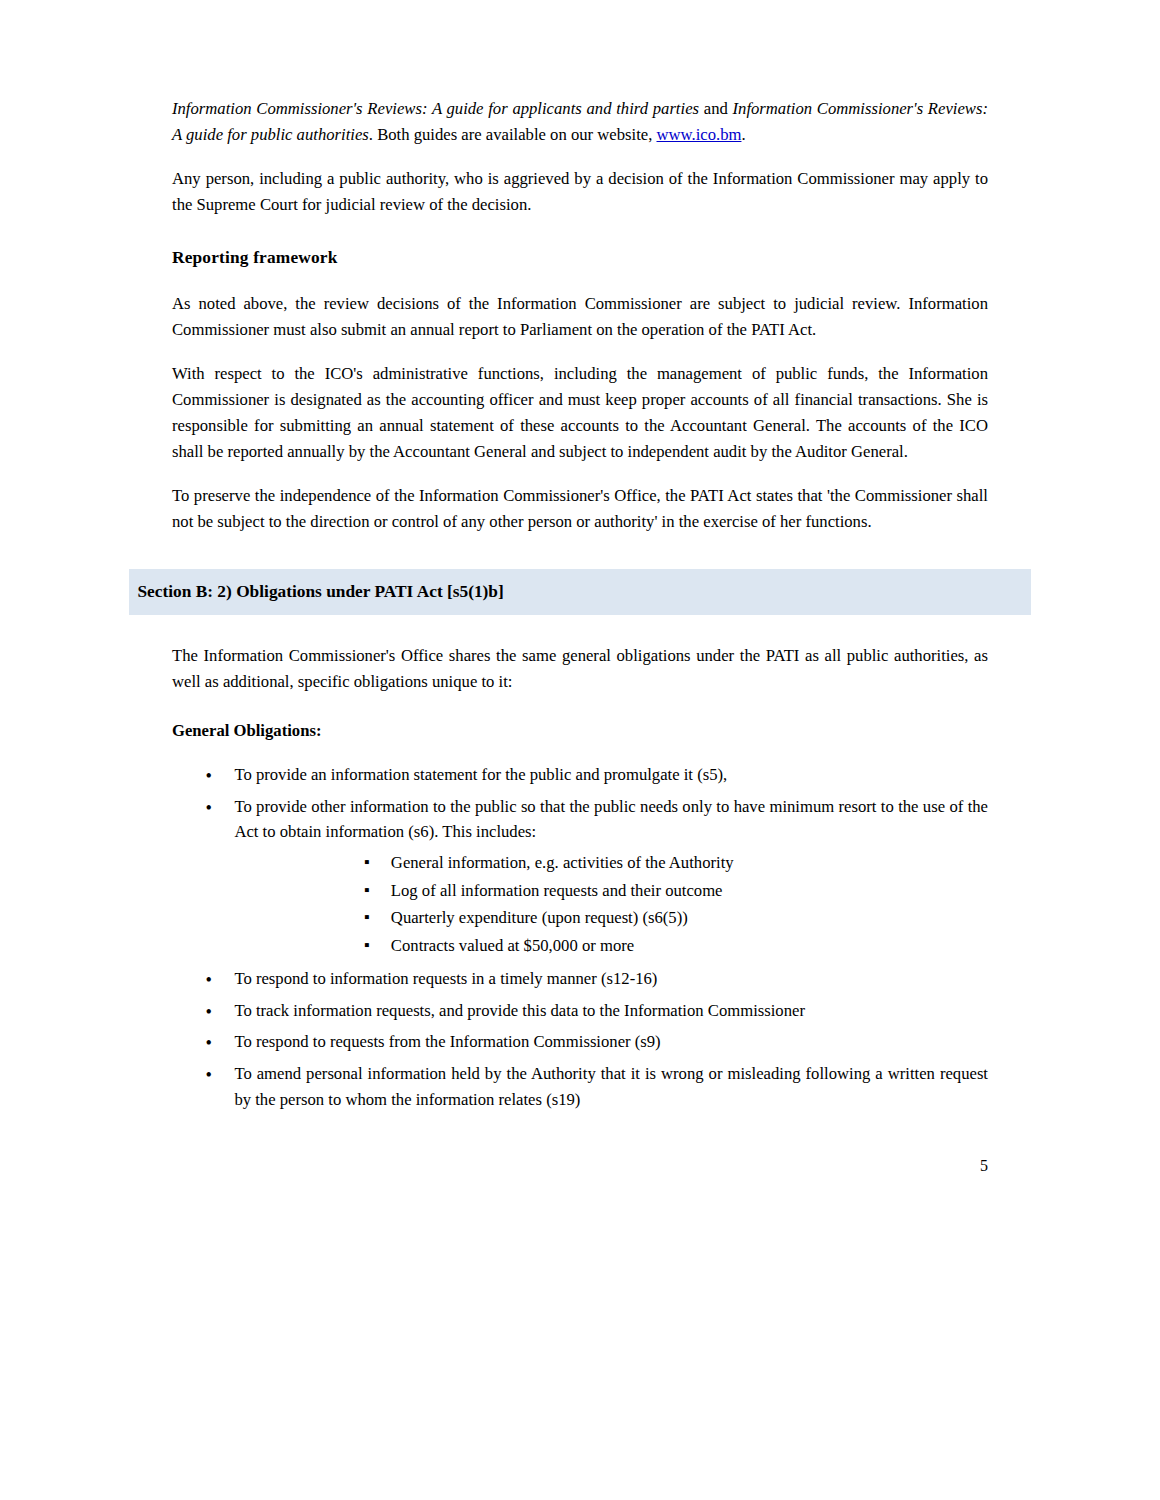Information Commissioner's Reviews: A guide for applicants and third parties and Information Commissioner's Reviews: A guide for public authorities. Both guides are available on our website, www.ico.bm.
Any person, including a public authority, who is aggrieved by a decision of the Information Commissioner may apply to the Supreme Court for judicial review of the decision.
Reporting framework
As noted above, the review decisions of the Information Commissioner are subject to judicial review. Information Commissioner must also submit an annual report to Parliament on the operation of the PATI Act.
With respect to the ICO's administrative functions, including the management of public funds, the Information Commissioner is designated as the accounting officer and must keep proper accounts of all financial transactions. She is responsible for submitting an annual statement of these accounts to the Accountant General. The accounts of the ICO shall be reported annually by the Accountant General and subject to independent audit by the Auditor General.
To preserve the independence of the Information Commissioner's Office, the PATI Act states that 'the Commissioner shall not be subject to the direction or control of any other person or authority' in the exercise of her functions.
Section B: 2) Obligations under PATI Act [s5(1)b]
The Information Commissioner's Office shares the same general obligations under the PATI as all public authorities, as well as additional, specific obligations unique to it:
General Obligations:
To provide an information statement for the public and promulgate it (s5),
To provide other information to the public so that the public needs only to have minimum resort to the use of the Act to obtain information (s6). This includes:
General information, e.g. activities of the Authority
Log of all information requests and their outcome
Quarterly expenditure (upon request) (s6(5))
Contracts valued at $50,000 or more
To respond to information requests in a timely manner (s12-16)
To track information requests, and provide this data to the Information Commissioner
To respond to requests from the Information Commissioner (s9)
To amend personal information held by the Authority that it is wrong or misleading following a written request by the person to whom the information relates (s19)
5